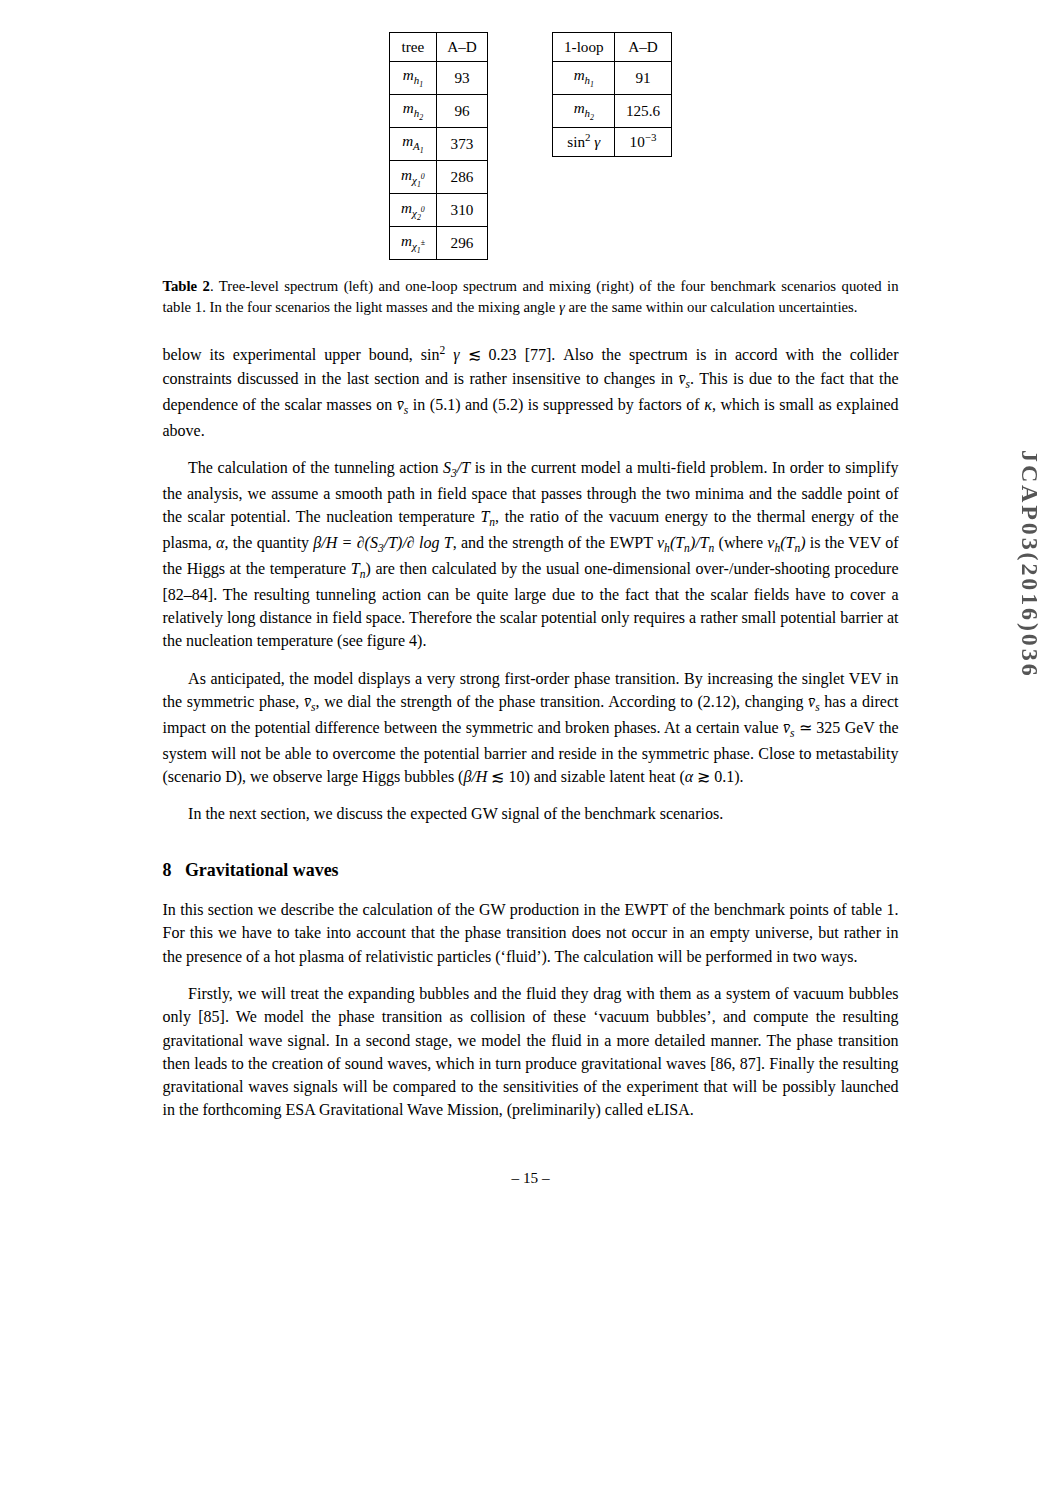JCAP03(2016)036
| tree | A–D |
| --- | --- |
| m h 1 | 93 |
| m h 2 | 96 |
| m A 1 | 373 |
| m χ 1 0 | 286 |
| m χ 2 0 | 310 |
| m χ 1 ± | 296 |
| 1-loop | A–D |
| --- | --- |
| m h 1 | 91 |
| m h 2 | 125.6 |
| sin 2 γ | 10 −3 |
Table 2. Tree-level spectrum (left) and one-loop spectrum and mixing (right) of the four benchmark scenarios quoted in table 1. In the four scenarios the light masses and the mixing angle γ are the same within our calculation uncertainties.
below its experimental upper bound, sin2 γ ≲ 0.23 [77]. Also the spectrum is in accord with the collider constraints discussed in the last section and is rather insensitive to changes in v̄s. This is due to the fact that the dependence of the scalar masses on v̄s in (5.1) and (5.2) is suppressed by factors of κ, which is small as explained above.
The calculation of the tunneling action S3/T is in the current model a multi-field problem. In order to simplify the analysis, we assume a smooth path in field space that passes through the two minima and the saddle point of the scalar potential. The nucleation temperature Tn, the ratio of the vacuum energy to the thermal energy of the plasma, α, the quantity β/H = ∂(S3/T)/∂ log T, and the strength of the EWPT vh(Tn)/Tn (where vh(Tn) is the VEV of the Higgs at the temperature Tn) are then calculated by the usual one-dimensional over-/under-shooting procedure [82–84]. The resulting tunneling action can be quite large due to the fact that the scalar fields have to cover a relatively long distance in field space. Therefore the scalar potential only requires a rather small potential barrier at the nucleation temperature (see figure 4).
As anticipated, the model displays a very strong first-order phase transition. By increasing the singlet VEV in the symmetric phase, v̄s, we dial the strength of the phase transition. According to (2.12), changing v̄s has a direct impact on the potential difference between the symmetric and broken phases. At a certain value v̄s ≃ 325 GeV the system will not be able to overcome the potential barrier and reside in the symmetric phase. Close to metastability (scenario D), we observe large Higgs bubbles (β/H ≲ 10) and sizable latent heat (α ≳ 0.1).
In the next section, we discuss the expected GW signal of the benchmark scenarios.
8 Gravitational waves
In this section we describe the calculation of the GW production in the EWPT of the benchmark points of table 1. For this we have to take into account that the phase transition does not occur in an empty universe, but rather in the presence of a hot plasma of relativistic particles (‘fluid’). The calculation will be performed in two ways.
Firstly, we will treat the expanding bubbles and the fluid they drag with them as a system of vacuum bubbles only [85]. We model the phase transition as collision of these ‘vacuum bubbles’, and compute the resulting gravitational wave signal. In a second stage, we model the fluid in a more detailed manner. The phase transition then leads to the creation of sound waves, which in turn produce gravitational waves [86, 87]. Finally the resulting gravitational waves signals will be compared to the sensitivities of the experiment that will be possibly launched in the forthcoming ESA Gravitational Wave Mission, (preliminarily) called eLISA.
– 15 –